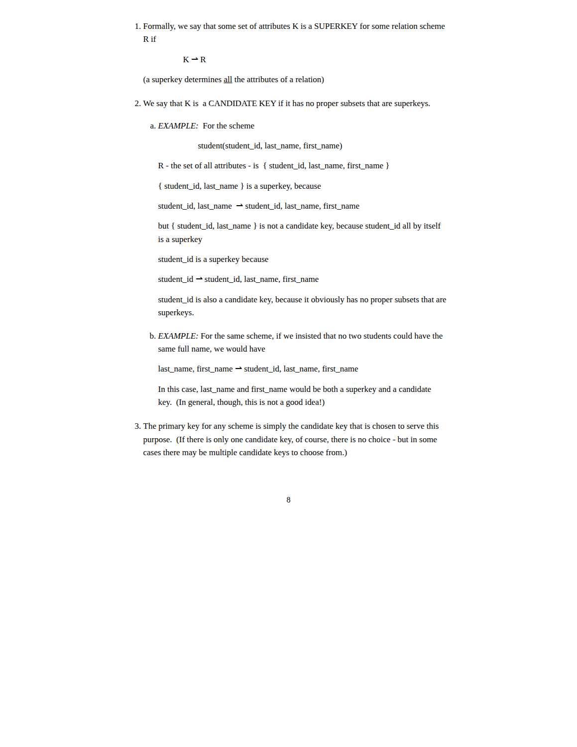Formally, we say that some set of attributes K is a SUPERKEY for some relation scheme R if
K ⇀ R
(a superkey determines all the attributes of a relation)
We say that K is a CANDIDATE KEY if it has no proper subsets that are superkeys.
EXAMPLE: For the scheme
student(student_id, last_name, first_name)
R - the set of all attributes - is { student_id, last_name, first_name }
{ student_id, last_name } is a superkey, because
student_id, last_name ⇀ student_id, last_name, first_name
but { student_id, last_name } is not a candidate key, because student_id all by itself is a superkey
student_id is a superkey because
student_id ⇀ student_id, last_name, first_name
student_id is also a candidate key, because it obviously has no proper subsets that are superkeys.
EXAMPLE: For the same scheme, if we insisted that no two students could have the same full name, we would have
last_name, first_name ⇀ student_id, last_name, first_name
In this case, last_name and first_name would be both a superkey and a candidate key. (In general, though, this is not a good idea!)
The primary key for any scheme is simply the candidate key that is chosen to serve this purpose. (If there is only one candidate key, of course, there is no choice - but in some cases there may be multiple candidate keys to choose from.)
8